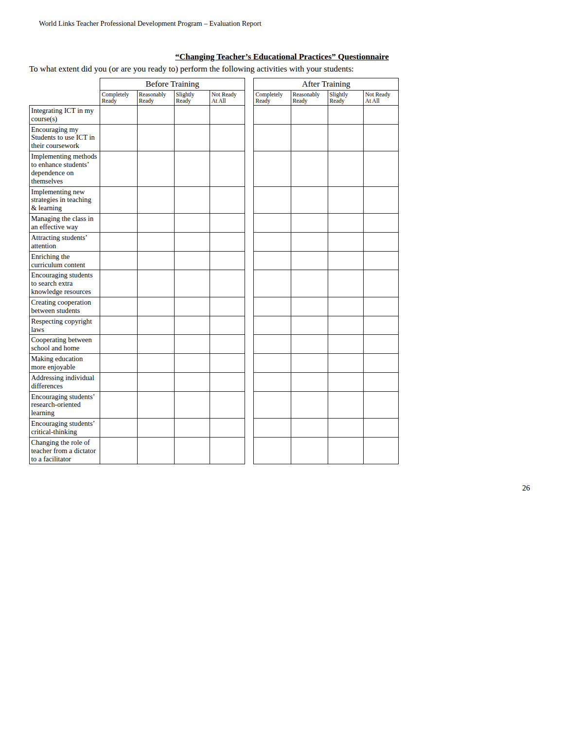World Links Teacher Professional Development Program – Evaluation Report
“Changing Teacher’s Educational Practices” Questionnaire
To what extent did you (or are you ready to) perform the following activities with your students:
| | Before Training | | After Training |
| | Completely Ready | Reasonably Ready | Slightly Ready | Not Ready At All | | Completely Ready | Reasonably Ready | Slightly Ready | Not Ready At All |
| Integrating ICT in my course(s) | | | | | | | | | |
| Encouraging my Students to use ICT in their coursework | | | | | | | | | |
| Implementing methods to enhance students’ dependence on themselves | | | | | | | | | |
| Implementing new strategies in teaching & learning | | | | | | | | | |
| Managing the class in an effective way | | | | | | | | | |
| Attracting students’ attention | | | | | | | | | |
| Enriching the curriculum content | | | | | | | | | |
| Encouraging students to search extra knowledge resources | | | | | | | | | |
| Creating cooperation between students | | | | | | | | | |
| Respecting copyright laws | | | | | | | | | |
| Cooperating between school and home | | | | | | | | | |
| Making education more enjoyable | | | | | | | | | |
| Addressing individual differences | | | | | | | | | |
| Encouraging students’ research-oriented learning | | | | | | | | | |
| Encouraging students’ critical-thinking | | | | | | | | | |
| Changing the role of teacher from a dictator to a facilitator | | | | | | | | | |
26